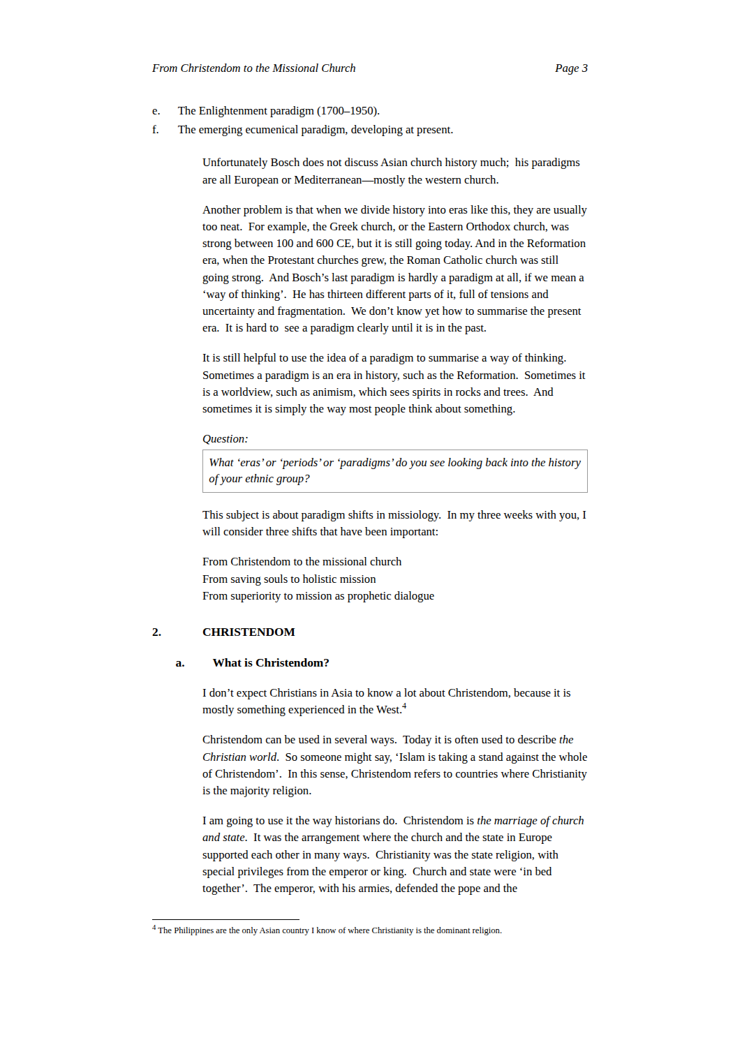From Christendom to the Missional Church
Page 3
e. The Enlightenment paradigm (1700–1950).
f. The emerging ecumenical paradigm, developing at present.
Unfortunately Bosch does not discuss Asian church history much; his paradigms are all European or Mediterranean—mostly the western church.
Another problem is that when we divide history into eras like this, they are usually too neat. For example, the Greek church, or the Eastern Orthodox church, was strong between 100 and 600 CE, but it is still going today. And in the Reformation era, when the Protestant churches grew, the Roman Catholic church was still going strong. And Bosch’s last paradigm is hardly a paradigm at all, if we mean a ‘way of thinking’. He has thirteen different parts of it, full of tensions and uncertainty and fragmentation. We don’t know yet how to summarise the present era. It is hard to see a paradigm clearly until it is in the past.
It is still helpful to use the idea of a paradigm to summarise a way of thinking. Sometimes a paradigm is an era in history, such as the Reformation. Sometimes it is a worldview, such as animism, which sees spirits in rocks and trees. And sometimes it is simply the way most people think about something.
Question:
What ‘eras’ or ‘periods’ or ‘paradigms’ do you see looking back into the history of your ethnic group?
This subject is about paradigm shifts in missiology. In my three weeks with you, I will consider three shifts that have been important:
From Christendom to the missional church
From saving souls to holistic mission
From superiority to mission as prophetic dialogue
2. CHRISTENDOM
a. What is Christendom?
I don’t expect Christians in Asia to know a lot about Christendom, because it is mostly something experienced in the West.4
Christendom can be used in several ways. Today it is often used to describe the Christian world. So someone might say, ‘Islam is taking a stand against the whole of Christendom’. In this sense, Christendom refers to countries where Christianity is the majority religion.
I am going to use it the way historians do. Christendom is the marriage of church and state. It was the arrangement where the church and the state in Europe supported each other in many ways. Christianity was the state religion, with special privileges from the emperor or king. Church and state were ‘in bed together’. The emperor, with his armies, defended the pope and the
4 The Philippines are the only Asian country I know of where Christianity is the dominant religion.